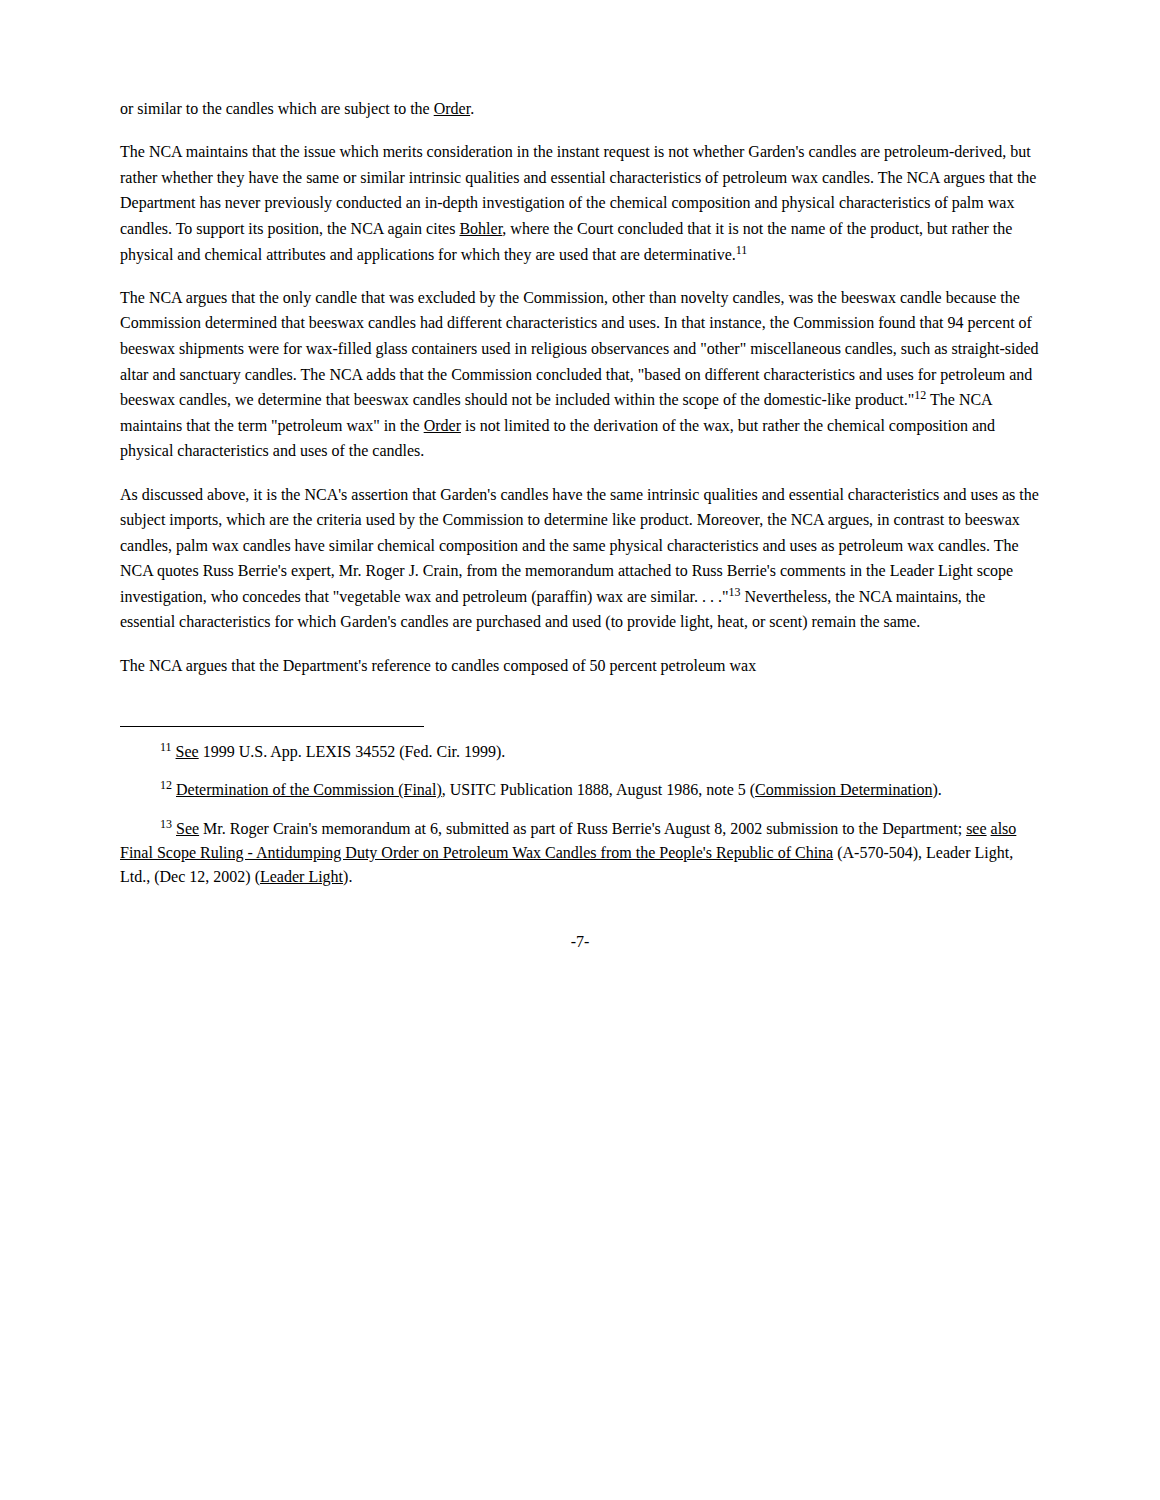or similar to the candles which are subject to the Order.
The NCA maintains that the issue which merits consideration in the instant request is not whether Garden's candles are petroleum-derived, but rather whether they have the same or similar intrinsic qualities and essential characteristics of petroleum wax candles. The NCA argues that the Department has never previously conducted an in-depth investigation of the chemical composition and physical characteristics of palm wax candles. To support its position, the NCA again cites Bohler, where the Court concluded that it is not the name of the product, but rather the physical and chemical attributes and applications for which they are used that are determinative.11
The NCA argues that the only candle that was excluded by the Commission, other than novelty candles, was the beeswax candle because the Commission determined that beeswax candles had different characteristics and uses. In that instance, the Commission found that 94 percent of beeswax shipments were for wax-filled glass containers used in religious observances and "other" miscellaneous candles, such as straight-sided altar and sanctuary candles. The NCA adds that the Commission concluded that, "based on different characteristics and uses for petroleum and beeswax candles, we determine that beeswax candles should not be included within the scope of the domestic-like product."12 The NCA maintains that the term "petroleum wax" in the Order is not limited to the derivation of the wax, but rather the chemical composition and physical characteristics and uses of the candles.
As discussed above, it is the NCA's assertion that Garden's candles have the same intrinsic qualities and essential characteristics and uses as the subject imports, which are the criteria used by the Commission to determine like product. Moreover, the NCA argues, in contrast to beeswax candles, palm wax candles have similar chemical composition and the same physical characteristics and uses as petroleum wax candles. The NCA quotes Russ Berrie's expert, Mr. Roger J. Crain, from the memorandum attached to Russ Berrie's comments in the Leader Light scope investigation, who concedes that "vegetable wax and petroleum (paraffin) wax are similar. . . ."13 Nevertheless, the NCA maintains, the essential characteristics for which Garden's candles are purchased and used (to provide light, heat, or scent) remain the same.
The NCA argues that the Department's reference to candles composed of 50 percent petroleum wax
11 See 1999 U.S. App. LEXIS 34552 (Fed. Cir. 1999).
12 Determination of the Commission (Final), USITC Publication 1888, August 1986, note 5 (Commission Determination).
13 See Mr. Roger Crain's memorandum at 6, submitted as part of Russ Berrie's August 8, 2002 submission to the Department; see also Final Scope Ruling - Antidumping Duty Order on Petroleum Wax Candles from the People's Republic of China (A-570-504), Leader Light, Ltd., (Dec 12, 2002) (Leader Light).
-7-